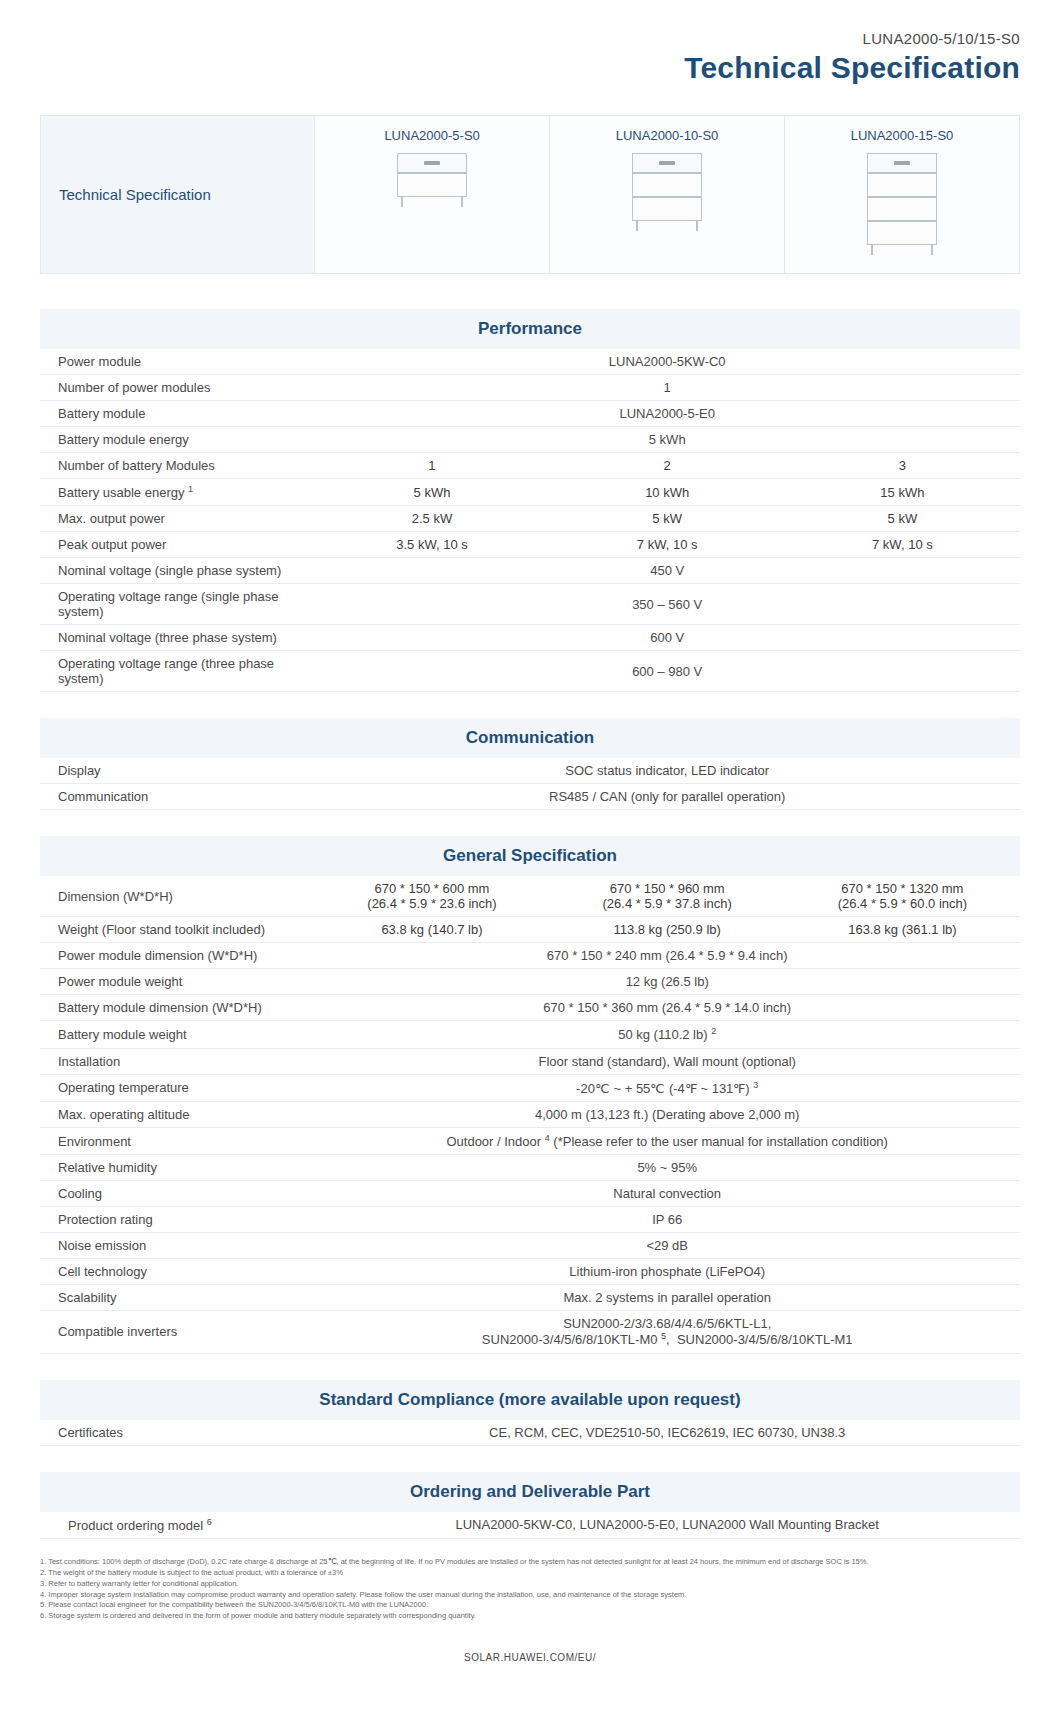LUNA2000-5/10/15-S0
Technical Specification
| Technical Specification | LUNA2000-5-S0 | LUNA2000-10-S0 | LUNA2000-15-S0 |
Performance
| Power module | LUNA2000-5KW-C0 |
| Number of power modules | 1 |
| Battery module | LUNA2000-5-E0 |
| Battery module energy | 5 kWh |
| Number of battery Modules | 1 | 2 | 3 |
| Battery usable energy 1 | 5 kWh | 10 kWh | 15 kWh |
| Max. output power | 2.5 kW | 5 kW | 5 kW |
| Peak output power | 3.5 kW, 10 s | 7 kW, 10 s | 7 kW, 10 s |
| Nominal voltage (single phase system) | 450 V |
| Operating voltage range (single phase system) | 350 – 560 V |
| Nominal voltage (three phase system) | 600 V |
| Operating voltage range (three phase system) | 600 – 980 V |
Communication
| Display | SOC status indicator, LED indicator |
| Communication | RS485 / CAN (only for parallel operation) |
General Specification
| Dimension (W*D*H) | 670 * 150 * 600 mm (26.4 * 5.9 * 23.6 inch) | 670 * 150 * 960 mm (26.4 * 5.9 * 37.8 inch) | 670 * 150 * 1320 mm (26.4 * 5.9 * 60.0 inch) |
| Weight (Floor stand toolkit included) | 63.8 kg (140.7 lb) | 113.8 kg (250.9 lb) | 163.8 kg (361.1 lb) |
| Power module dimension (W*D*H) | 670 * 150 * 240 mm (26.4 * 5.9 * 9.4 inch) |
| Power module weight | 12 kg (26.5 lb) |
| Battery module dimension (W*D*H) | 670 * 150 * 360 mm (26.4 * 5.9 * 14.0 inch) |
| Battery module weight | 50 kg (110.2 lb) 2 |
| Installation | Floor stand (standard), Wall mount (optional) |
| Operating temperature | -20℃ ~ + 55℃ (-4℉ ~ 131℉) 3 |
| Max. operating altitude | 4,000 m (13,123 ft.) (Derating above 2,000 m) |
| Environment | Outdoor / Indoor 4 (*Please refer to the user manual for installation condition) |
| Relative humidity | 5% ~ 95% |
| Cooling | Natural convection |
| Protection rating | IP 66 |
| Noise emission | <29 dB |
| Cell technology | Lithium-iron phosphate (LiFePO4) |
| Scalability | Max. 2 systems in parallel operation |
| Compatible inverters | SUN2000-2/3/3.68/4/4.6/5/6KTL-L1, SUN2000-3/4/5/6/8/10KTL-M0 5 , SUN2000-3/4/5/6/8/10KTL-M1 |
Standard Compliance (more available upon request)
| Certificates | CE, RCM, CEC, VDE2510-50, IEC62619, IEC 60730, UN38.3 |
Ordering and Deliverable Part
| Product ordering model 6 | LUNA2000-5KW-C0, LUNA2000-5-E0, LUNA2000 Wall Mounting Bracket |
1. Test conditions: 100% depth of discharge (DoD), 0.2C rate charge & discharge at 25℃, at the beginning of life. If no PV modules are installed or the system has not detected sunlight for at least 24 hours, the minimum end of discharge SOC is 15%.
2. The weight of the battery module is subject to the actual product, with a tolerance of ±3%
3. Refer to battery warranty letter for conditional application.
4. Improper storage system installation may compromise product warranty and operation safety. Please follow the user manual during the installation, use, and maintenance of the storage system.
5. Please contact local engineer for the compatibility between the SUN2000-3/4/5/6/8/10KTL-M0 with the LUNA2000.
6. Storage system is ordered and delivered in the form of power module and battery module separately with corresponding quantity.
SOLAR.HUAWEI.COM/EU/